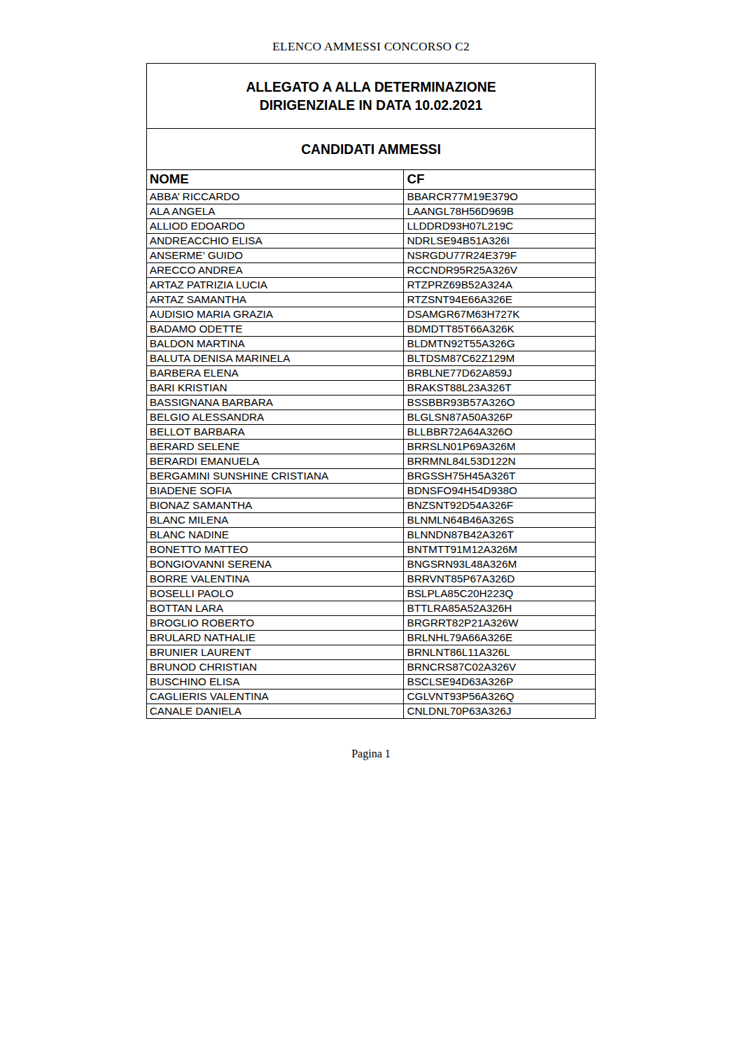ELENCO AMMESSI CONCORSO C2
ALLEGATO A ALLA DETERMINAZIONE
DIRIGENZIALE IN DATA 10.02.2021
CANDIDATI AMMESSI
| NOME | CF |
| --- | --- |
| ABBA’ RICCARDO | BBARCR77M19E379O |
| ALA ANGELA | LAANGL78H56D969B |
| ALLIOD EDOARDO | LLDDRD93H07L219C |
| ANDREACCHIO ELISA | NDRLSE94B51A326I |
| ANSERME’ GUIDO | NSRGDU77R24E379F |
| ARECCO ANDREA | RCCNDR95R25A326V |
| ARTAZ PATRIZIA LUCIA | RTZPRZ69B52A324A |
| ARTAZ SAMANTHA | RTZSNT94E66A326E |
| AUDISIO MARIA GRAZIA | DSAMGR67M63H727K |
| BADAMO ODETTE | BDMDTT85T66A326K |
| BALDON MARTINA | BLDMTN92T55A326G |
| BALUTA DENISA MARINELA | BLTDSM87C62Z129M |
| BARBERA ELENA | BRBLNE77D62A859J |
| BARI KRISTIAN | BRAKST88L23A326T |
| BASSIGNANA BARBARA | BSSBBR93B57A326O |
| BELGIO ALESSANDRA | BLGLSN87A50A326P |
| BELLOT BARBARA | BLLBBR72A64A326O |
| BERARD SELENE | BRRSLN01P69A326M |
| BERARDI EMANUELA | BRRMNL84L53D122N |
| BERGAMINI SUNSHINE CRISTIANA | BRGSSH75H45A326T |
| BIADENE SOFIA | BDNSFO94H54D938O |
| BIONAZ SAMANTHA | BNZSNT92D54A326F |
| BLANC MILENA | BLNMLN64B46A326S |
| BLANC NADINE | BLNNDN87B42A326T |
| BONETTO MATTEO | BNTMTT91M12A326M |
| BONGIOVANNI SERENA | BNGSRN93L48A326M |
| BORRE VALENTINA | BRRVNT85P67A326D |
| BOSELLI PAOLO | BSLPLA85C20H223Q |
| BOTTAN LARA | BTTLRA85A52A326H |
| BROGLIO ROBERTO | BRGRRT82P21A326W |
| BRULARD NATHALIE | BRLNHL79A66A326E |
| BRUNIER LAURENT | BRNLNT86L11A326L |
| BRUNOD CHRISTIAN | BRNCRS87C02A326V |
| BUSCHINO ELISA | BSCLSE94D63A326P |
| CAGLIERIS VALENTINA | CGLVNT93P56A326Q |
| CANALE DANIELA | CNLDNL70P63A326J |
Pagina 1